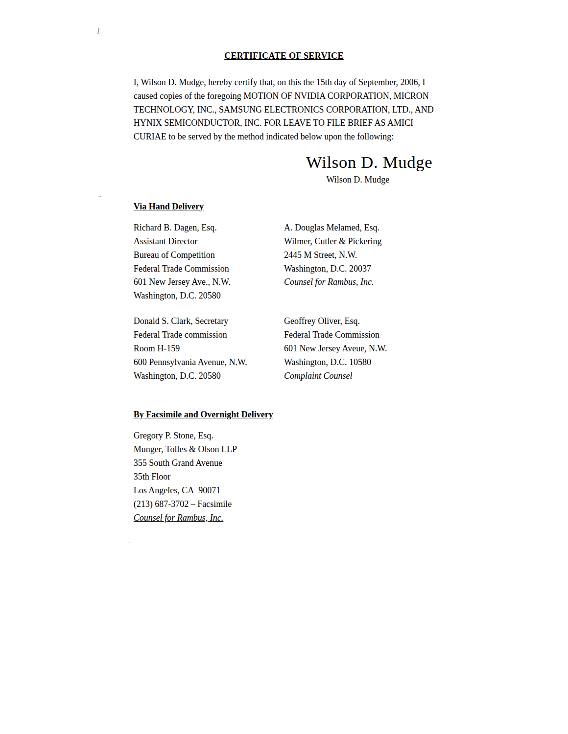ʃ
..
CERTIFICATE OF SERVICE
I, Wilson D. Mudge, hereby certify that, on this the 15th day of September, 2006, I caused copies of the foregoing MOTION OF NVIDIA CORPORATION, MICRON TECHNOLOGY, INC., SAMSUNG ELECTRONICS CORPORATION, LTD., AND HYNIX SEMICONDUCTOR, INC. FOR LEAVE TO FILE BRIEF AS AMICI CURIAE to be served by the method indicated below upon the following:
Wilson D. Mudge
Wilson D. Mudge
Via Hand Delivery
| Richard B. Dagen, Esq. Assistant Director Bureau of Competition Federal Trade Commission 601 New Jersey Ave., N.W. Washington, D.C. 20580 | A. Douglas Melamed, Esq. Wilmer, Cutler & Pickering 2445 M Street, N.W. Washington, D.C. 20037 Counsel for Rambus, Inc. |
| Donald S. Clark, Secretary Federal Trade commission Room H-159 600 Pennsylvania Avenue, N.W. Washington, D.C. 20580 | Geoffrey Oliver, Esq. Federal Trade Commission 601 New Jersey Aveue, N.W. Washington, D.C. 10580 Complaint Counsel |
By Facsimile and Overnight Delivery
Gregory P. Stone, Esq. Munger, Tolles & Olson LLP 355 South Grand Avenue 35th Floor Los Angeles, CA 90071 (213) 687-3702 – Facsimile Counsel for Rambus, Inc.
.